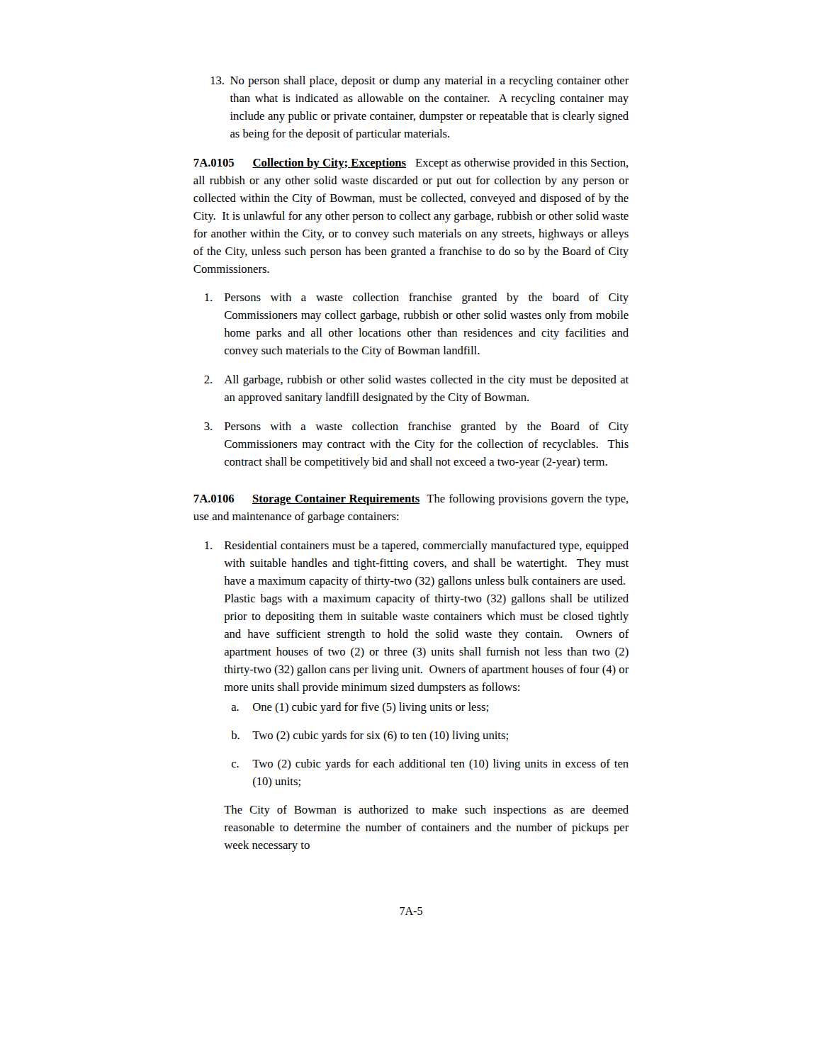13. No person shall place, deposit or dump any material in a recycling container other than what is indicated as allowable on the container. A recycling container may include any public or private container, dumpster or repeatable that is clearly signed as being for the deposit of particular materials.
7A.0105 Collection by City; Exceptions Except as otherwise provided in this Section, all rubbish or any other solid waste discarded or put out for collection by any person or collected within the City of Bowman, must be collected, conveyed and disposed of by the City. It is unlawful for any other person to collect any garbage, rubbish or other solid waste for another within the City, or to convey such materials on any streets, highways or alleys of the City, unless such person has been granted a franchise to do so by the Board of City Commissioners.
1. Persons with a waste collection franchise granted by the board of City Commissioners may collect garbage, rubbish or other solid wastes only from mobile home parks and all other locations other than residences and city facilities and convey such materials to the City of Bowman landfill.
2. All garbage, rubbish or other solid wastes collected in the city must be deposited at an approved sanitary landfill designated by the City of Bowman.
3. Persons with a waste collection franchise granted by the Board of City Commissioners may contract with the City for the collection of recyclables. This contract shall be competitively bid and shall not exceed a two-year (2-year) term.
7A.0106 Storage Container Requirements The following provisions govern the type, use and maintenance of garbage containers:
1. Residential containers must be a tapered, commercially manufactured type, equipped with suitable handles and tight-fitting covers, and shall be watertight. They must have a maximum capacity of thirty-two (32) gallons unless bulk containers are used. Plastic bags with a maximum capacity of thirty-two (32) gallons shall be utilized prior to depositing them in suitable waste containers which must be closed tightly and have sufficient strength to hold the solid waste they contain. Owners of apartment houses of two (2) or three (3) units shall furnish not less than two (2) thirty-two (32) gallon cans per living unit. Owners of apartment houses of four (4) or more units shall provide minimum sized dumpsters as follows:
a. One (1) cubic yard for five (5) living units or less;
b. Two (2) cubic yards for six (6) to ten (10) living units;
c. Two (2) cubic yards for each additional ten (10) living units in excess of ten (10) units;
The City of Bowman is authorized to make such inspections as are deemed reasonable to determine the number of containers and the number of pickups per week necessary to
7A-5